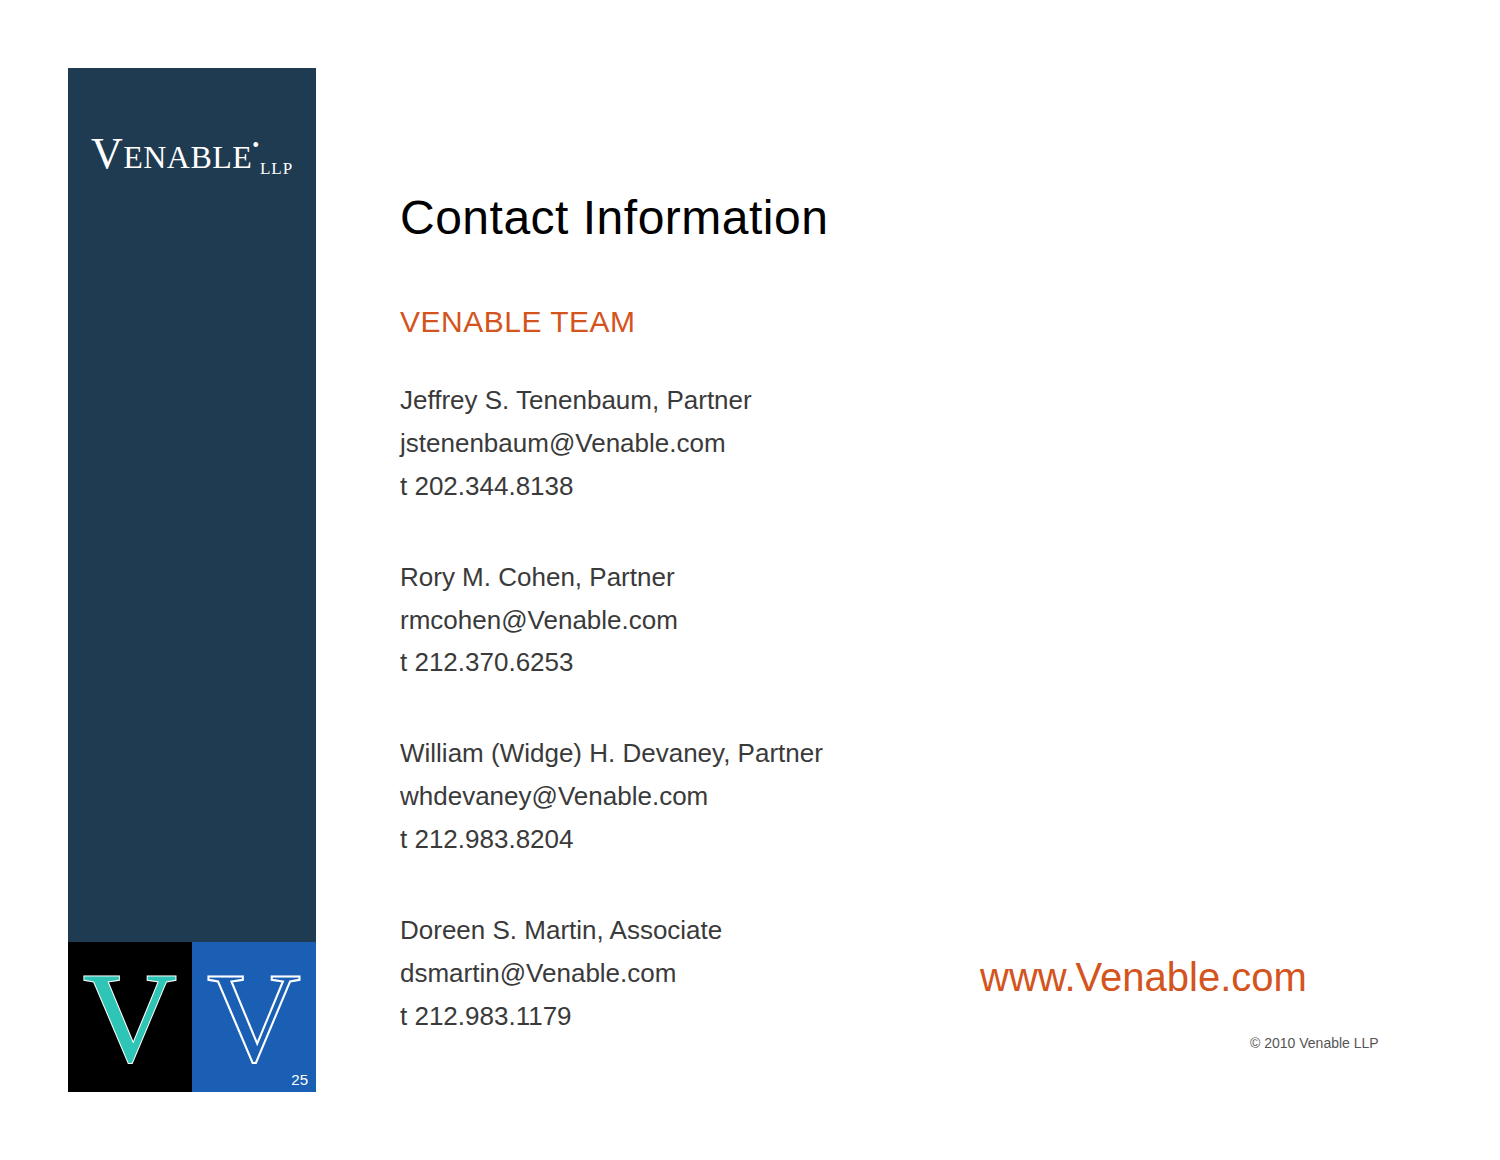VENABLE•LLP
V
25
Contact Information
VENABLE TEAM
Jeffrey S. Tenenbaum, Partner
jstenenbaum@Venable.com
t 202.344.8138
Rory M. Cohen, Partner
rmcohen@Venable.com
t 212.370.6253
William (Widge) H. Devaney, Partner
whdevaney@Venable.com
t 212.983.8204
Doreen S. Martin, Associate
dsmartin@Venable.com
t 212.983.1179
www.Venable.com
© 2010 Venable LLP